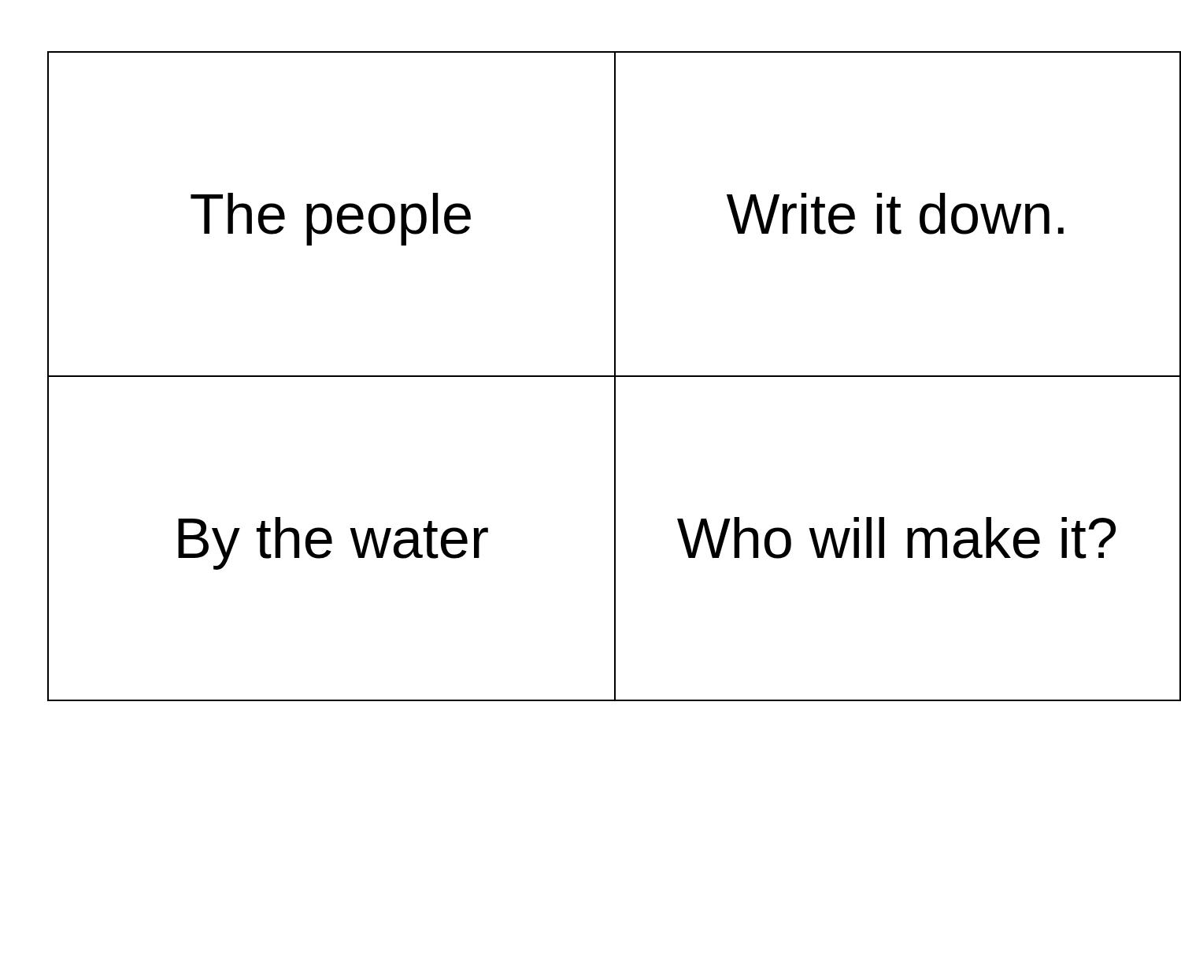| The people | Write it down. |
| By the water | Who will make it? |